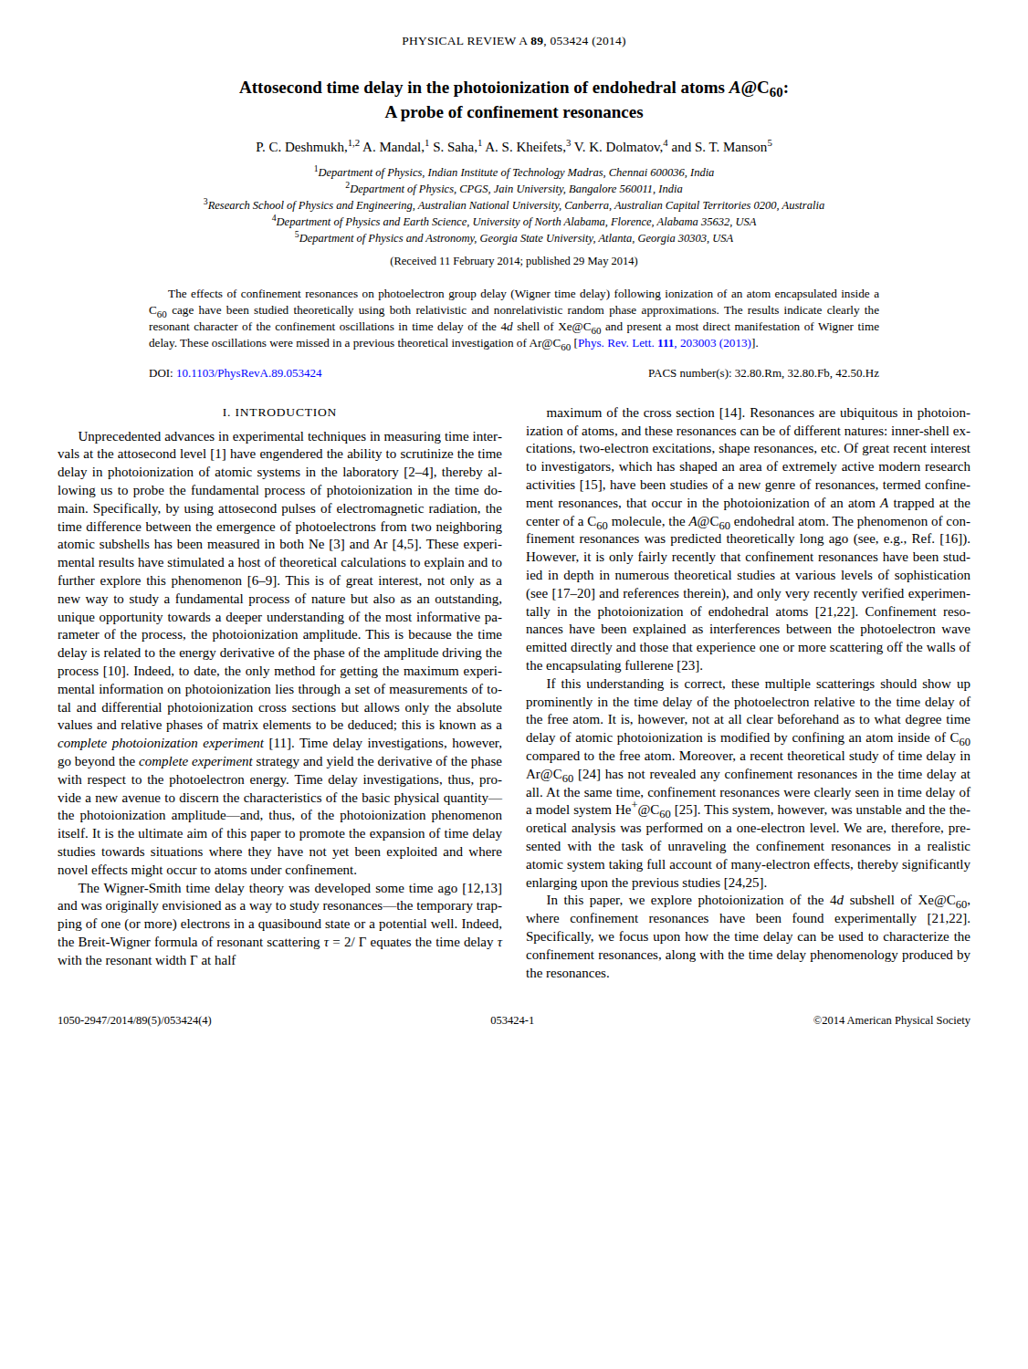PHYSICAL REVIEW A 89, 053424 (2014)
Attosecond time delay in the photoionization of endohedral atoms A@C60:
A probe of confinement resonances
P. C. Deshmukh,1,2 A. Mandal,1 S. Saha,1 A. S. Kheifets,3 V. K. Dolmatov,4 and S. T. Manson5
1Department of Physics, Indian Institute of Technology Madras, Chennai 600036, India
2Department of Physics, CPGS, Jain University, Bangalore 560011, India
3Research School of Physics and Engineering, Australian National University, Canberra, Australian Capital Territories 0200, Australia
4Department of Physics and Earth Science, University of North Alabama, Florence, Alabama 35632, USA
5Department of Physics and Astronomy, Georgia State University, Atlanta, Georgia 30303, USA
(Received 11 February 2014; published 29 May 2014)
The effects of confinement resonances on photoelectron group delay (Wigner time delay) following ionization of an atom encapsulated inside a C60 cage have been studied theoretically using both relativistic and nonrelativistic random phase approximations. The results indicate clearly the resonant character of the confinement oscillations in time delay of the 4d shell of Xe@C60 and present a most direct manifestation of Wigner time delay. These oscillations were missed in a previous theoretical investigation of Ar@C60 [Phys. Rev. Lett. 111, 203003 (2013)].
DOI: 10.1103/PhysRevA.89.053424 PACS number(s): 32.80.Rm, 32.80.Fb, 42.50.Hz
I. Introduction
Unprecedented advances in experimental techniques in measuring time intervals at the attosecond level [1] have engendered the ability to scrutinize the time delay in photoionization of atomic systems in the laboratory [2–4], thereby allowing us to probe the fundamental process of photoionization in the time domain. Specifically, by using attosecond pulses of electromagnetic radiation, the time difference between the emergence of photoelectrons from two neighboring atomic subshells has been measured in both Ne [3] and Ar [4,5]. These experimental results have stimulated a host of theoretical calculations to explain and to further explore this phenomenon [6–9]. This is of great interest, not only as a new way to study a fundamental process of nature but also as an outstanding, unique opportunity towards a deeper understanding of the most informative parameter of the process, the photoionization amplitude. This is because the time delay is related to the energy derivative of the phase of the amplitude driving the process [10]. Indeed, to date, the only method for getting the maximum experimental information on photoionization lies through a set of measurements of total and differential photoionization cross sections but allows only the absolute values and relative phases of matrix elements to be deduced; this is known as a complete photoionization experiment [11]. Time delay investigations, however, go beyond the complete experiment strategy and yield the derivative of the phase with respect to the photoelectron energy. Time delay investigations, thus, provide a new avenue to discern the characteristics of the basic physical quantity—the photoionization amplitude—and, thus, of the photoionization phenomenon itself. It is the ultimate aim of this paper to promote the expansion of time delay studies towards situations where they have not yet been exploited and where novel effects might occur to atoms under confinement.
The Wigner-Smith time delay theory was developed some time ago [12,13] and was originally envisioned as a way to study resonances—the temporary trapping of one (or more) electrons in a quasibound state or a potential well. Indeed, the Breit-Wigner formula of resonant scattering τ = 2/ Γ equates the time delay τ with the resonant width Γ at half
maximum of the cross section [14]. Resonances are ubiquitous in photoionization of atoms, and these resonances can be of different natures: inner-shell excitations, two-electron excitations, shape resonances, etc. Of great recent interest to investigators, which has shaped an area of extremely active modern research activities [15], have been studies of a new genre of resonances, termed confinement resonances, that occur in the photoionization of an atom A trapped at the center of a C60 molecule, the A@C60 endohedral atom. The phenomenon of confinement resonances was predicted theoretically long ago (see, e.g., Ref. [16]). However, it is only fairly recently that confinement resonances have been studied in depth in numerous theoretical studies at various levels of sophistication (see [17–20] and references therein), and only very recently verified experimentally in the photoionization of endohedral atoms [21,22]. Confinement resonances have been explained as interferences between the photoelectron wave emitted directly and those that experience one or more scattering off the walls of the encapsulating fullerene [23].
If this understanding is correct, these multiple scatterings should show up prominently in the time delay of the photoelectron relative to the time delay of the free atom. It is, however, not at all clear beforehand as to what degree time delay of atomic photoionization is modified by confining an atom inside of C60 compared to the free atom. Moreover, a recent theoretical study of time delay in Ar@C60 [24] has not revealed any confinement resonances in the time delay at all. At the same time, confinement resonances were clearly seen in time delay of a model system He+@C60 [25]. This system, however, was unstable and the theoretical analysis was performed on a one-electron level. We are, therefore, presented with the task of unraveling the confinement resonances in a realistic atomic system taking full account of many-electron effects, thereby significantly enlarging upon the previous studies [24,25].
In this paper, we explore photoionization of the 4d subshell of Xe@C60, where confinement resonances have been found experimentally [21,22]. Specifically, we focus upon how the time delay can be used to characterize the confinement resonances, along with the time delay phenomenology produced by the resonances.
1050-2947/2014/89(5)/053424(4) 053424-1 ©2014 American Physical Society